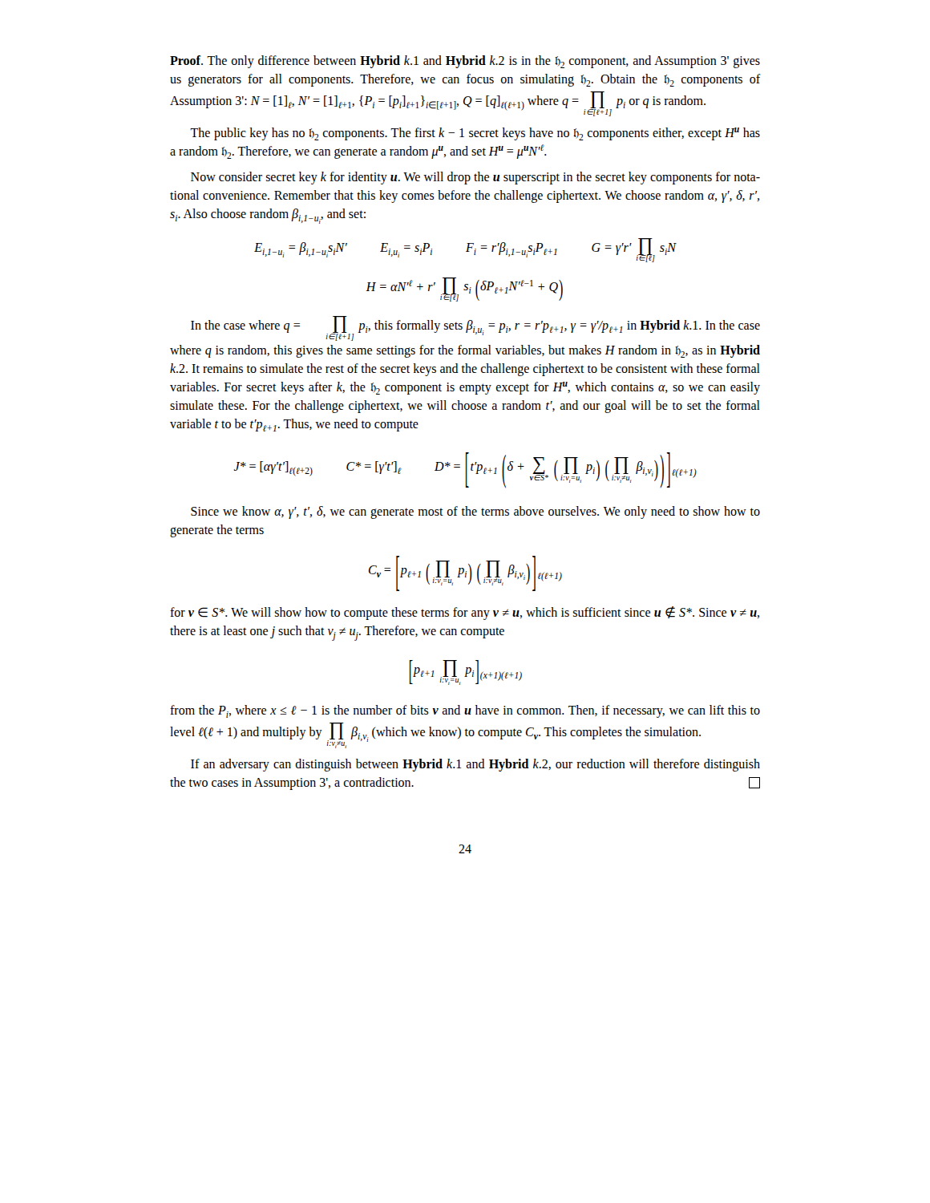Proof. The only difference between Hybrid k.1 and Hybrid k.2 is in the 𝔥2 component, and Assumption 3' gives us generators for all components. Therefore, we can focus on simulating 𝔥2. Obtain the 𝔥2 components of Assumption 3': N = [1]ℓ, N′ = [1]ℓ+1, {Pi = [pi]ℓ+1}i∈[ℓ+1], Q = [q]ℓ(ℓ+1) where q = ∏i∈[ℓ+1] pi or q is random.
The public key has no 𝔥2 components. The first k − 1 secret keys have no 𝔥2 components either, except Hu has a random 𝔥2. Therefore, we can generate a random μu, and set Hu = μuN′ℓ.
Now consider secret key k for identity u. We will drop the u superscript in the secret key components for notational convenience. Remember that this key comes before the challenge ciphertext. We choose random α, γ′, δ, r′, si. Also choose random βi,1−ui, and set:
Ei,1−ui = βi,1−uisiN′ Ei,ui = siPi Fi = r′βi,1−uisiPℓ+1 G = γ′r′ ∏i∈[ℓ] siN
H = αN′ℓ + r′ ∏i∈[ℓ] si (δPℓ+1N′ℓ−1 + Q)
In the case where q = ∏i∈[ℓ+1] pi, this formally sets βi,ui = pi, r = r′pℓ+1, γ = γ′/pℓ+1 in Hybrid k.1. In the case where q is random, this gives the same settings for the formal variables, but makes H random in 𝔥2, as in Hybrid k.2. It remains to simulate the rest of the secret keys and the challenge ciphertext to be consistent with these formal variables. For secret keys after k, the 𝔥2 component is empty except for Hu, which contains α, so we can easily simulate these. For the challenge ciphertext, we will choose a random t′, and our goal will be to set the formal variable t to be t′pℓ+1. Thus, we need to compute
J* = [αγ′t′]ℓ(ℓ+2) C* = [γ′t′]ℓ D* = [t′pℓ+1 (δ + ∑v∈S* (∏i:vi=ui pi) (∏i:vi≠ui βi,vi))] ℓ(ℓ+1)
Since we know α, γ′, t′, δ, we can generate most of the terms above ourselves. We only need to show how to generate the terms
Cv = [pℓ+1 (∏i:vi=ui pi) (∏i:vi≠ui βi,vi)] ℓ(ℓ+1)
for v ∈ S*. We will show how to compute these terms for any v ≠ u, which is sufficient since u ∉ S*. Since v ≠ u, there is at least one j such that vj ≠ uj. Therefore, we can compute
[pℓ+1 ∏i:vi=ui pi](x+1)(ℓ+1)
from the Pi, where x ≤ ℓ − 1 is the number of bits v and u have in common. Then, if necessary, we can lift this to level ℓ(ℓ + 1) and multiply by ∏i:vi≠ui βi,vi (which we know) to compute Cv. This completes the simulation.
If an adversary can distinguish between Hybrid k.1 and Hybrid k.2, our reduction will therefore distinguish the two cases in Assumption 3', a contradiction.
24